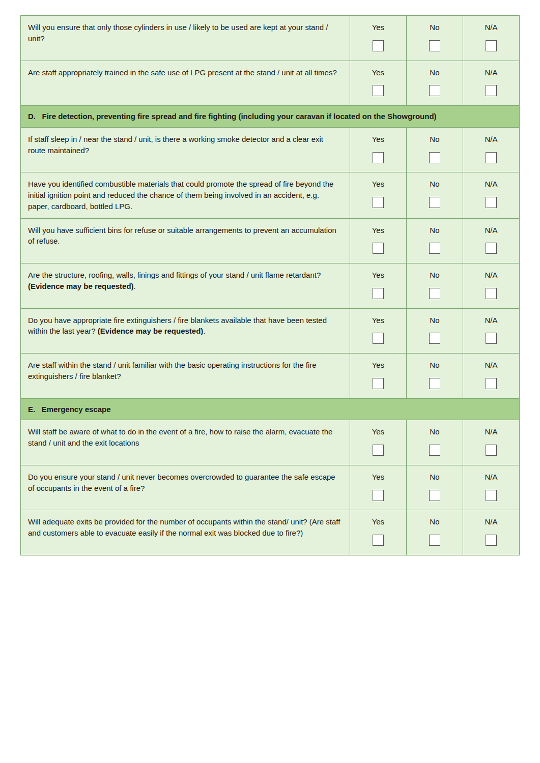| Will you ensure that only those cylinders in use / likely to be used are kept at your stand / unit? | Yes | No | N/A |
| Are staff appropriately trained in the safe use of LPG present at the stand / unit at all times? | Yes | No | N/A |
| D. Fire detection, preventing fire spread and fire fighting (including your caravan if located on the Showground) |
| If staff sleep in / near the stand / unit, is there a working smoke detector and a clear exit route maintained? | Yes | No | N/A |
| Have you identified combustible materials that could promote the spread of fire beyond the initial ignition point and reduced the chance of them being involved in an accident, e.g. paper, cardboard, bottled LPG. | Yes | No | N/A |
| Will you have sufficient bins for refuse or suitable arrangements to prevent an accumulation of refuse. | Yes | No | N/A |
| Are the structure, roofing, walls, linings and fittings of your stand / unit flame retardant? (Evidence may be requested) . | Yes | No | N/A |
| Do you have appropriate fire extinguishers / fire blankets available that have been tested within the last year? (Evidence may be requested) . | Yes | No | N/A |
| Are staff within the stand / unit familiar with the basic operating instructions for the fire extinguishers / fire blanket? | Yes | No | N/A |
| E. Emergency escape |
| Will staff be aware of what to do in the event of a fire, how to raise the alarm, evacuate the stand / unit and the exit locations | Yes | No | N/A |
| Do you ensure your stand / unit never becomes overcrowded to guarantee the safe escape of occupants in the event of a fire? | Yes | No | N/A |
| Will adequate exits be provided for the number of occupants within the stand/ unit? (Are staff and customers able to evacuate easily if the normal exit was blocked due to fire?) | Yes | No | N/A |